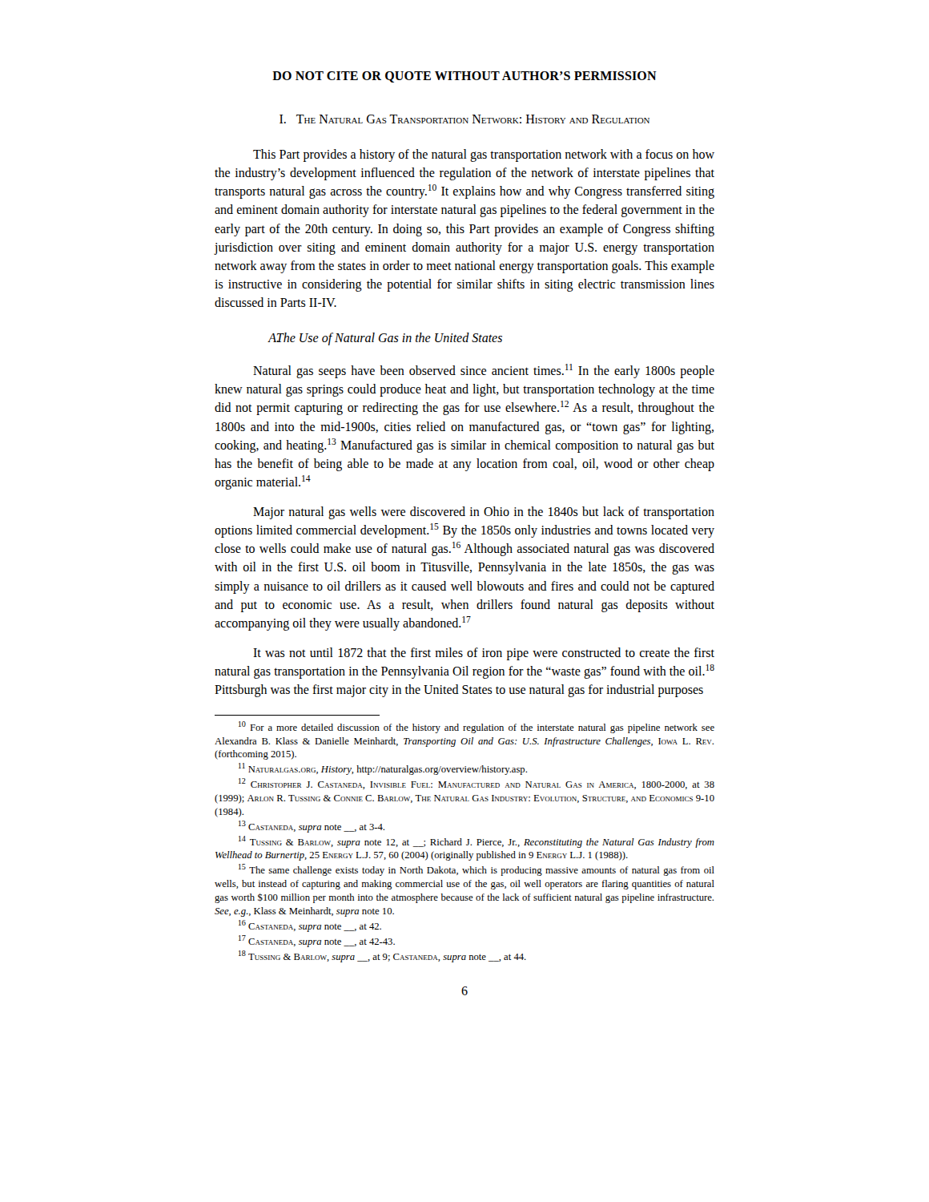DO NOT CITE OR QUOTE WITHOUT AUTHOR’S PERMISSION
I. The Natural Gas Transportation Network: History and Regulation
This Part provides a history of the natural gas transportation network with a focus on how the industry’s development influenced the regulation of the network of interstate pipelines that transports natural gas across the country.10 It explains how and why Congress transferred siting and eminent domain authority for interstate natural gas pipelines to the federal government in the early part of the 20th century. In doing so, this Part provides an example of Congress shifting jurisdiction over siting and eminent domain authority for a major U.S. energy transportation network away from the states in order to meet national energy transportation goals. This example is instructive in considering the potential for similar shifts in siting electric transmission lines discussed in Parts II-IV.
A. The Use of Natural Gas in the United States
Natural gas seeps have been observed since ancient times.11 In the early 1800s people knew natural gas springs could produce heat and light, but transportation technology at the time did not permit capturing or redirecting the gas for use elsewhere.12 As a result, throughout the 1800s and into the mid-1900s, cities relied on manufactured gas, or “town gas” for lighting, cooking, and heating.13 Manufactured gas is similar in chemical composition to natural gas but has the benefit of being able to be made at any location from coal, oil, wood or other cheap organic material.14
Major natural gas wells were discovered in Ohio in the 1840s but lack of transportation options limited commercial development.15 By the 1850s only industries and towns located very close to wells could make use of natural gas.16 Although associated natural gas was discovered with oil in the first U.S. oil boom in Titusville, Pennsylvania in the late 1850s, the gas was simply a nuisance to oil drillers as it caused well blowouts and fires and could not be captured and put to economic use. As a result, when drillers found natural gas deposits without accompanying oil they were usually abandoned.17
It was not until 1872 that the first miles of iron pipe were constructed to create the first natural gas transportation in the Pennsylvania Oil region for the “waste gas” found with the oil.18 Pittsburgh was the first major city in the United States to use natural gas for industrial purposes
10 For a more detailed discussion of the history and regulation of the interstate natural gas pipeline network see Alexandra B. Klass & Danielle Meinhardt, Transporting Oil and Gas: U.S. Infrastructure Challenges, Iowa L. Rev. (forthcoming 2015).
11 Naturalgas.org, History, http://naturalgas.org/overview/history.asp.
12 Christopher J. Castaneda, Invisible Fuel: Manufactured and Natural Gas in America, 1800-2000, at 38 (1999); Arlon R. Tussing & Connie C. Barlow, The Natural Gas Industry: Evolution, Structure, and Economics 9-10 (1984).
13 Castaneda, supra note __, at 3-4.
14 Tussing & Barlow, supra note 12, at __; Richard J. Pierce, Jr., Reconstituting the Natural Gas Industry from Wellhead to Burnertip, 25 Energy L.J. 57, 60 (2004) (originally published in 9 Energy L.J. 1 (1988)).
15 The same challenge exists today in North Dakota, which is producing massive amounts of natural gas from oil wells, but instead of capturing and making commercial use of the gas, oil well operators are flaring quantities of natural gas worth $100 million per month into the atmosphere because of the lack of sufficient natural gas pipeline infrastructure. See, e.g., Klass & Meinhardt, supra note 10.
16 Castaneda, supra note __, at 42.
17 Castaneda, supra note __, at 42-43.
18 Tussing & Barlow, supra __, at 9; Castaneda, supra note __, at 44.
6